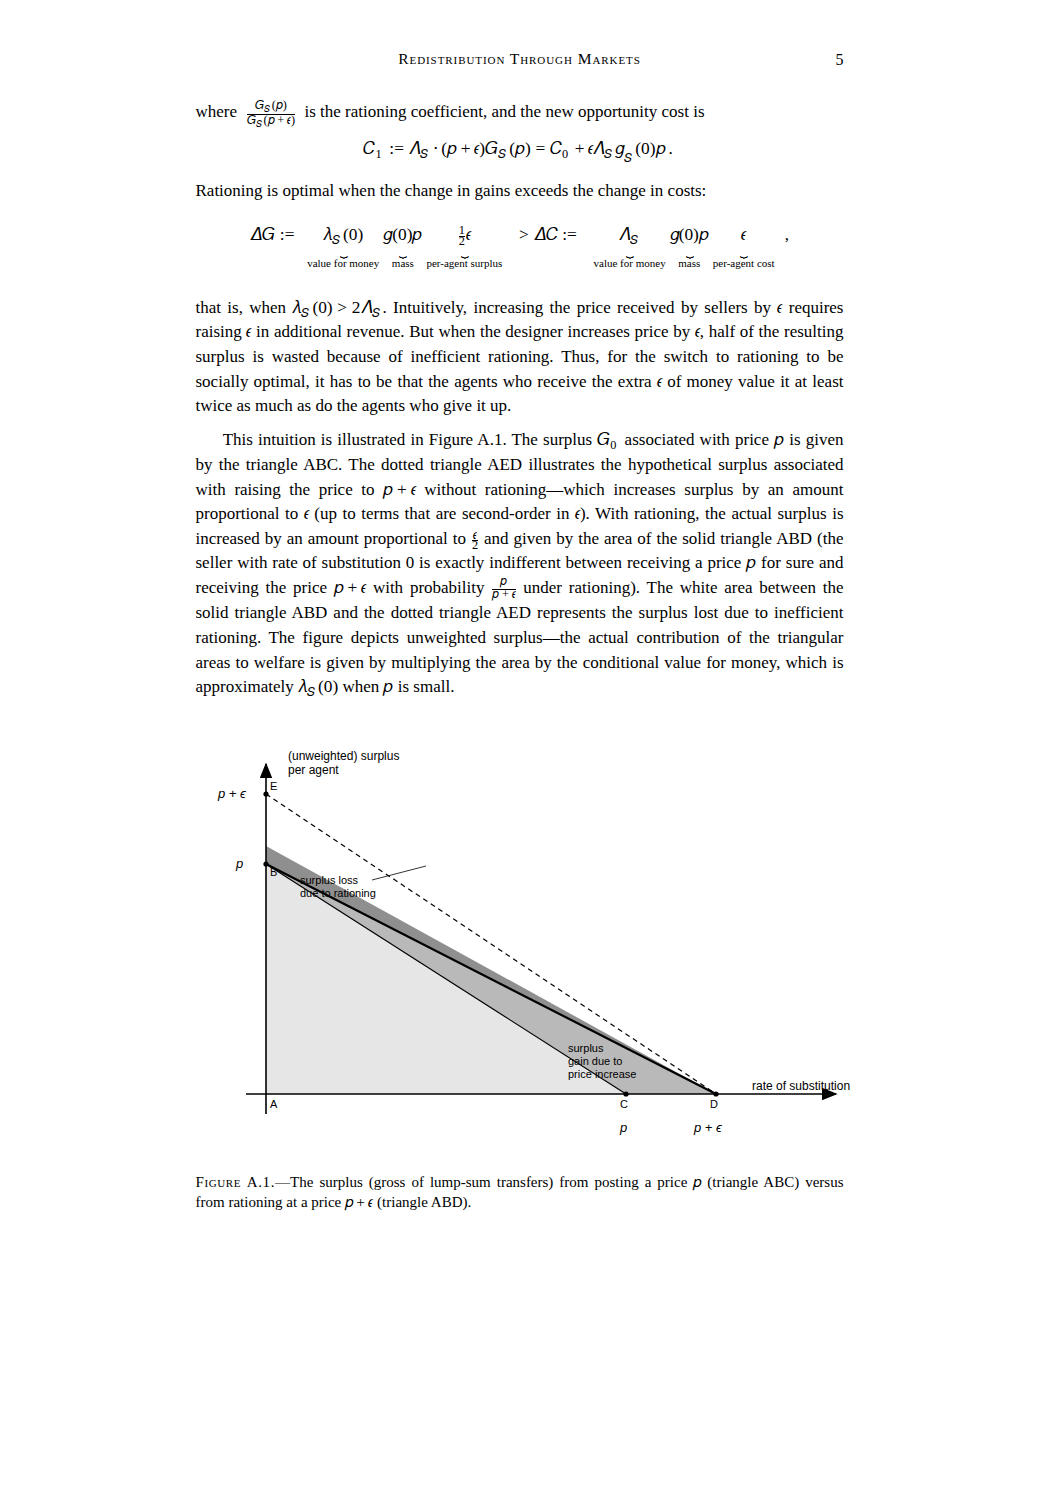Redistribution Through Markets 5
where GS(p) GS(p+ϵ) is the rationing coefficient, and the new opportunity cost is
C1 := ΛS ⋅ (p+ϵ) GS(p) = C0 + ϵ ΛS gS(0) p .
Rationing is optimal when the change in gains exceeds the change in costs:
| Δ G := | λ S ( 0 ) ⏟ value for money | g ( 0 ) p ⏟ mass | 1 2 ϵ ⏟ per-agent surplus | > Δ C := | Λ S ⏟ value for money | g ( 0 ) p ⏟ mass | ϵ ⏟ per-agent cost | , |
that is, when λS(0)>2ΛS . Intuitively, increasing the price received by sellers by ϵ requires raising ϵ in additional revenue. But when the designer increases price by ϵ, half of the resulting surplus is wasted because of inefficient rationing. Thus, for the switch to rationing to be socially optimal, it has to be that the agents who receive the extra ϵ of money value it at least twice as much as do the agents who give it up.
This intuition is illustrated in Figure A.1. The surplus G0 associated with price p is given by the triangle ABC. The dotted triangle AED illustrates the hypothetical surplus associated with raising the price to p+ϵ without rationing—which increases surplus by an amount proportional to ϵ (up to terms that are second-order in ϵ). With rationing, the actual surplus is increased by an amount proportional to ϵ2 and given by the area of the solid triangle ABD (the seller with rate of substitution 0 is exactly indifferent between receiving a price p for sure and receiving the price p+ϵ with probability pp+ϵ under rationing). The white area between the solid triangle ABD and the dotted triangle AED represents the surplus lost due to inefficient rationing. The figure depicts unweighted surplus—the actual contribution of the triangular areas to welfare is given by multiplying the area by the conditional value for money, which is approximately λS(0) when p is small.
(unweighted) surplus per agent p + ϵ p E B A C D p p + ϵ rate of substitution r surplus loss due to rationing surplus gain due to price increase
Figure A.1.—The surplus (gross of lump-sum transfers) from posting a price p (triangle ABC) versus from rationing at a price p+ϵ (triangle ABD).